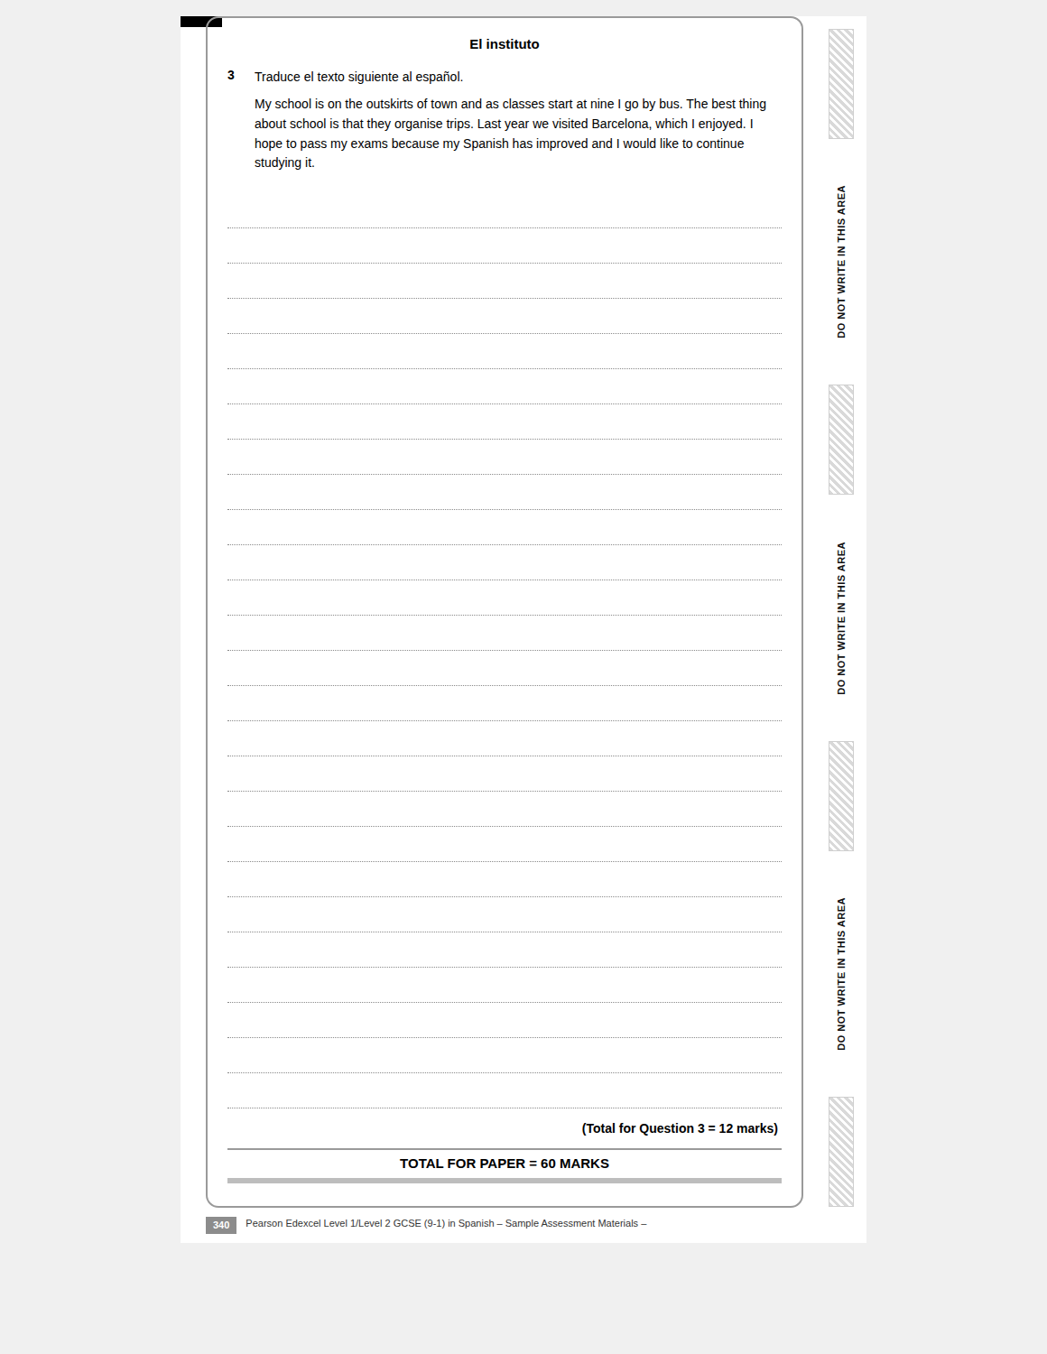DO NOT WRITE IN THIS AREA
DO NOT WRITE IN THIS AREA
DO NOT WRITE IN THIS AREA
El instituto
3
Traduce el texto siguiente al español.
My school is on the outskirts of town and as classes start at nine I go by bus. The best thing about school is that they organise trips. Last year we visited Barcelona, which I enjoyed. I hope to pass my exams because my Spanish has improved and I would like to continue studying it.
(Total for Question 3 = 12 marks)
TOTAL FOR PAPER = 60 MARKS
340
Pearson Edexcel Level 1/Level 2 GCSE (9-1) in Spanish – Sample Assessment Materials –